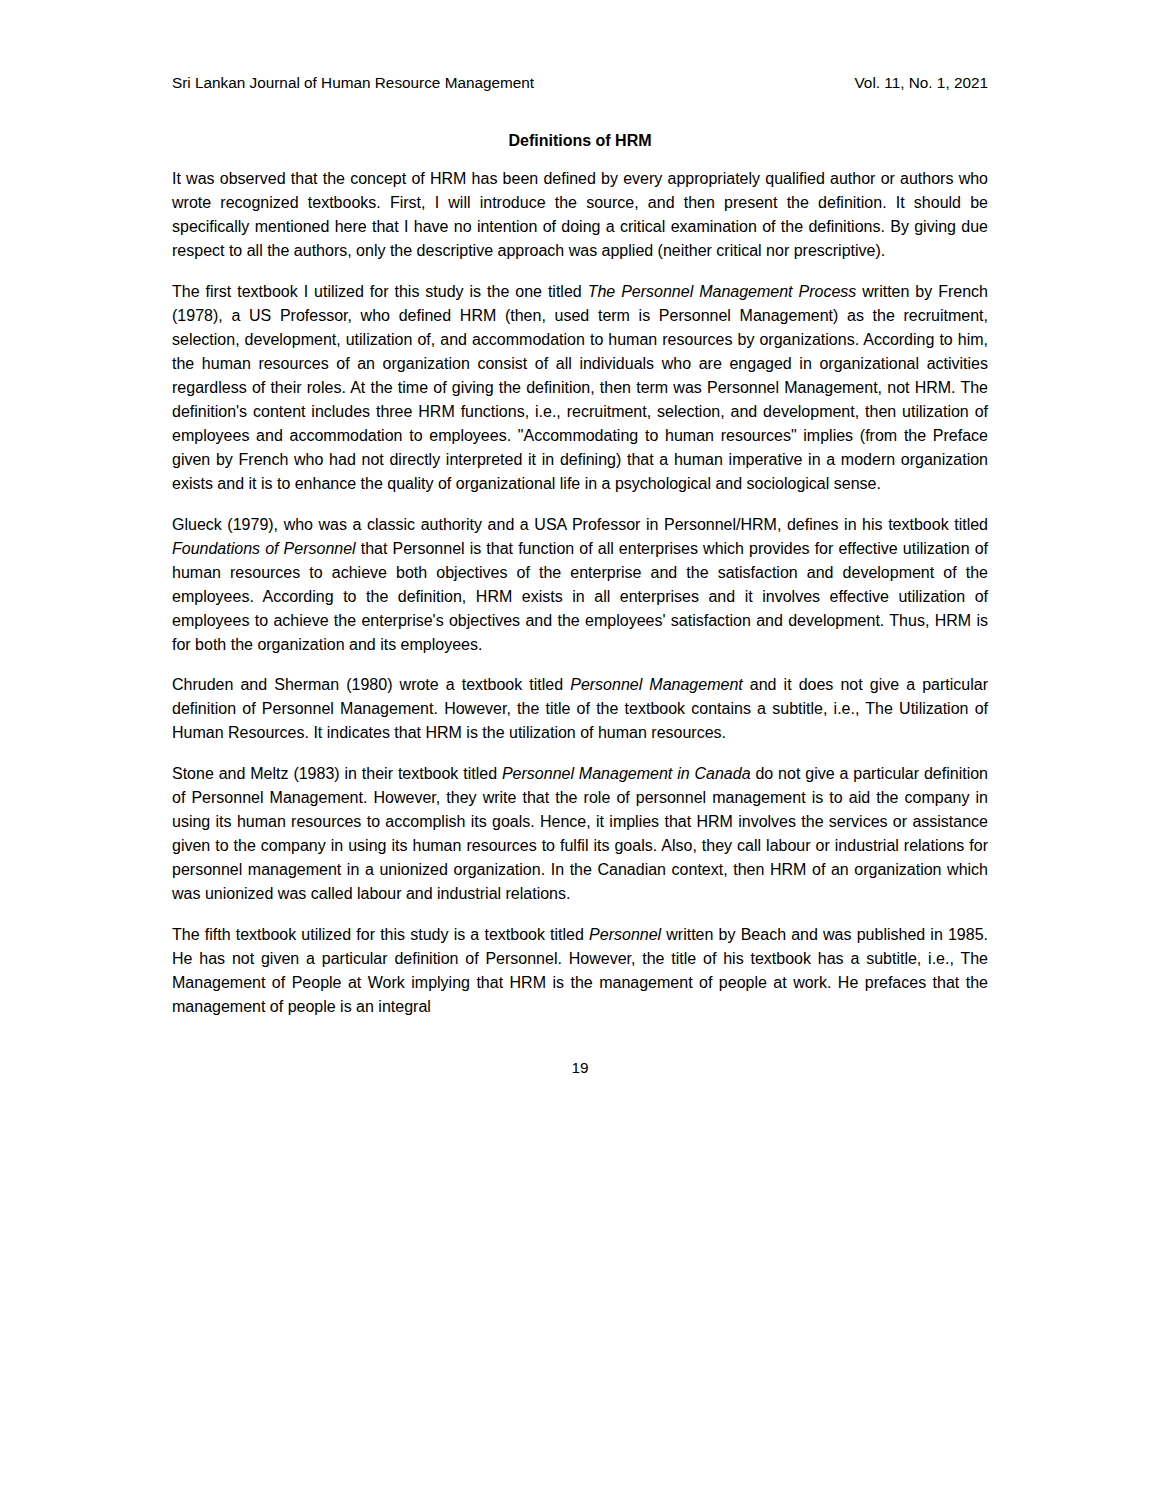Sri Lankan Journal of Human Resource Management Vol. 11, No. 1, 2021
Definitions of HRM
It was observed that the concept of HRM has been defined by every appropriately qualified author or authors who wrote recognized textbooks. First, I will introduce the source, and then present the definition. It should be specifically mentioned here that I have no intention of doing a critical examination of the definitions. By giving due respect to all the authors, only the descriptive approach was applied (neither critical nor prescriptive).
The first textbook I utilized for this study is the one titled The Personnel Management Process written by French (1978), a US Professor, who defined HRM (then, used term is Personnel Management) as the recruitment, selection, development, utilization of, and accommodation to human resources by organizations. According to him, the human resources of an organization consist of all individuals who are engaged in organizational activities regardless of their roles. At the time of giving the definition, then term was Personnel Management, not HRM. The definition's content includes three HRM functions, i.e., recruitment, selection, and development, then utilization of employees and accommodation to employees. "Accommodating to human resources" implies (from the Preface given by French who had not directly interpreted it in defining) that a human imperative in a modern organization exists and it is to enhance the quality of organizational life in a psychological and sociological sense.
Glueck (1979), who was a classic authority and a USA Professor in Personnel/HRM, defines in his textbook titled Foundations of Personnel that Personnel is that function of all enterprises which provides for effective utilization of human resources to achieve both objectives of the enterprise and the satisfaction and development of the employees. According to the definition, HRM exists in all enterprises and it involves effective utilization of employees to achieve the enterprise's objectives and the employees' satisfaction and development. Thus, HRM is for both the organization and its employees.
Chruden and Sherman (1980) wrote a textbook titled Personnel Management and it does not give a particular definition of Personnel Management. However, the title of the textbook contains a subtitle, i.e., The Utilization of Human Resources. It indicates that HRM is the utilization of human resources.
Stone and Meltz (1983) in their textbook titled Personnel Management in Canada do not give a particular definition of Personnel Management. However, they write that the role of personnel management is to aid the company in using its human resources to accomplish its goals. Hence, it implies that HRM involves the services or assistance given to the company in using its human resources to fulfil its goals. Also, they call labour or industrial relations for personnel management in a unionized organization. In the Canadian context, then HRM of an organization which was unionized was called labour and industrial relations.
The fifth textbook utilized for this study is a textbook titled Personnel written by Beach and was published in 1985. He has not given a particular definition of Personnel. However, the title of his textbook has a subtitle, i.e., The Management of People at Work implying that HRM is the management of people at work. He prefaces that the management of people is an integral
19